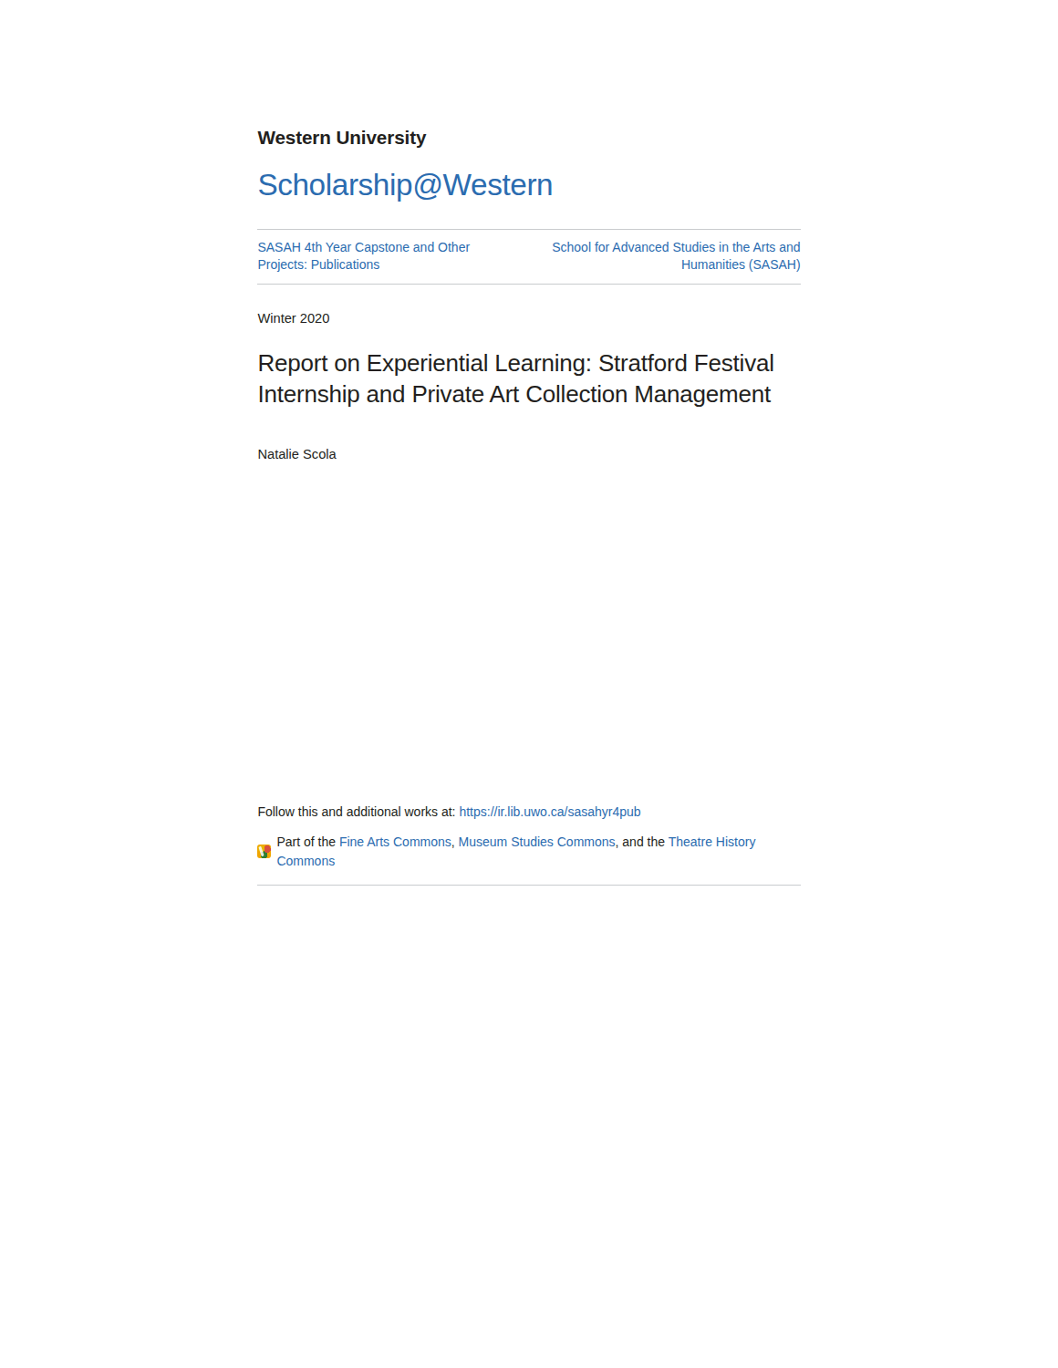Western University
Scholarship@Western
SASAH 4th Year Capstone and Other Projects: Publications
School for Advanced Studies in the Arts and Humanities (SASAH)
Winter 2020
Report on Experiential Learning: Stratford Festival Internship and Private Art Collection Management
Natalie Scola
Follow this and additional works at: https://ir.lib.uwo.ca/sasahyr4pub
Part of the Fine Arts Commons, Museum Studies Commons, and the Theatre History Commons